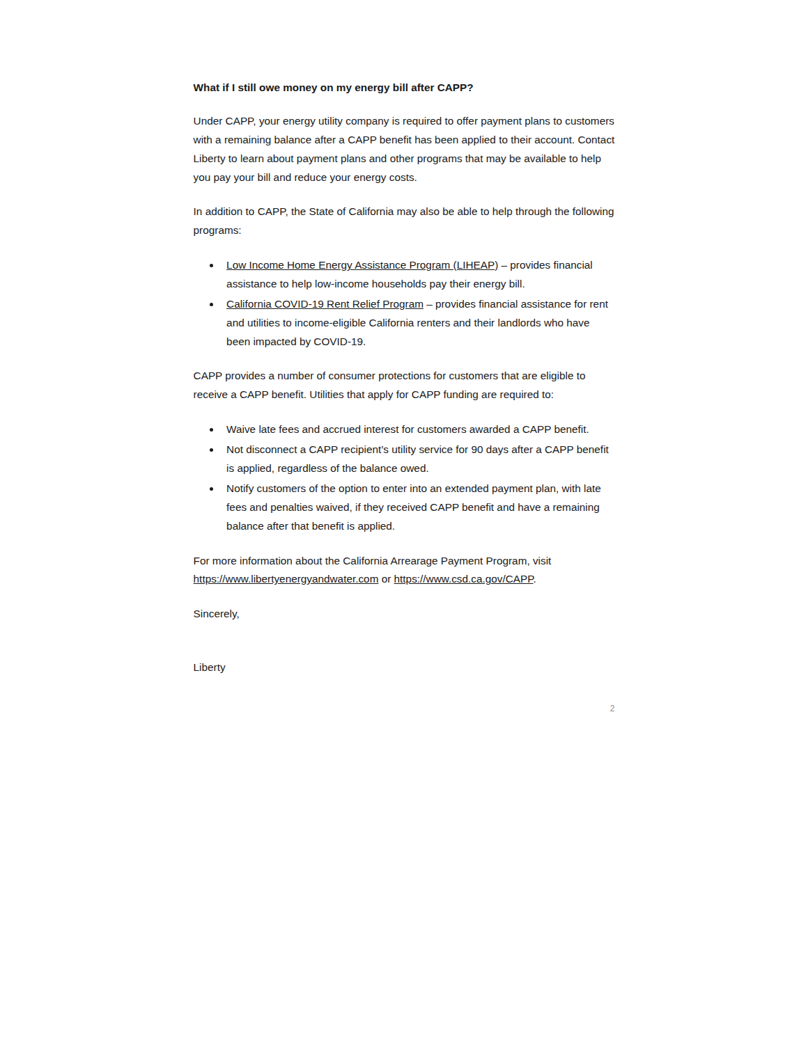What if I still owe money on my energy bill after CAPP?
Under CAPP, your energy utility company is required to offer payment plans to customers with a remaining balance after a CAPP benefit has been applied to their account. Contact Liberty to learn about payment plans and other programs that may be available to help you pay your bill and reduce your energy costs.
In addition to CAPP, the State of California may also be able to help through the following programs:
Low Income Home Energy Assistance Program (LIHEAP) – provides financial assistance to help low-income households pay their energy bill.
California COVID-19 Rent Relief Program – provides financial assistance for rent and utilities to income-eligible California renters and their landlords who have been impacted by COVID-19.
CAPP provides a number of consumer protections for customers that are eligible to receive a CAPP benefit. Utilities that apply for CAPP funding are required to:
Waive late fees and accrued interest for customers awarded a CAPP benefit.
Not disconnect a CAPP recipient’s utility service for 90 days after a CAPP benefit is applied, regardless of the balance owed.
Notify customers of the option to enter into an extended payment plan, with late fees and penalties waived, if they received CAPP benefit and have a remaining balance after that benefit is applied.
For more information about the California Arrearage Payment Program, visit https://www.libertyenergyandwater.com or https://www.csd.ca.gov/CAPP.
Sincerely,
Liberty
2